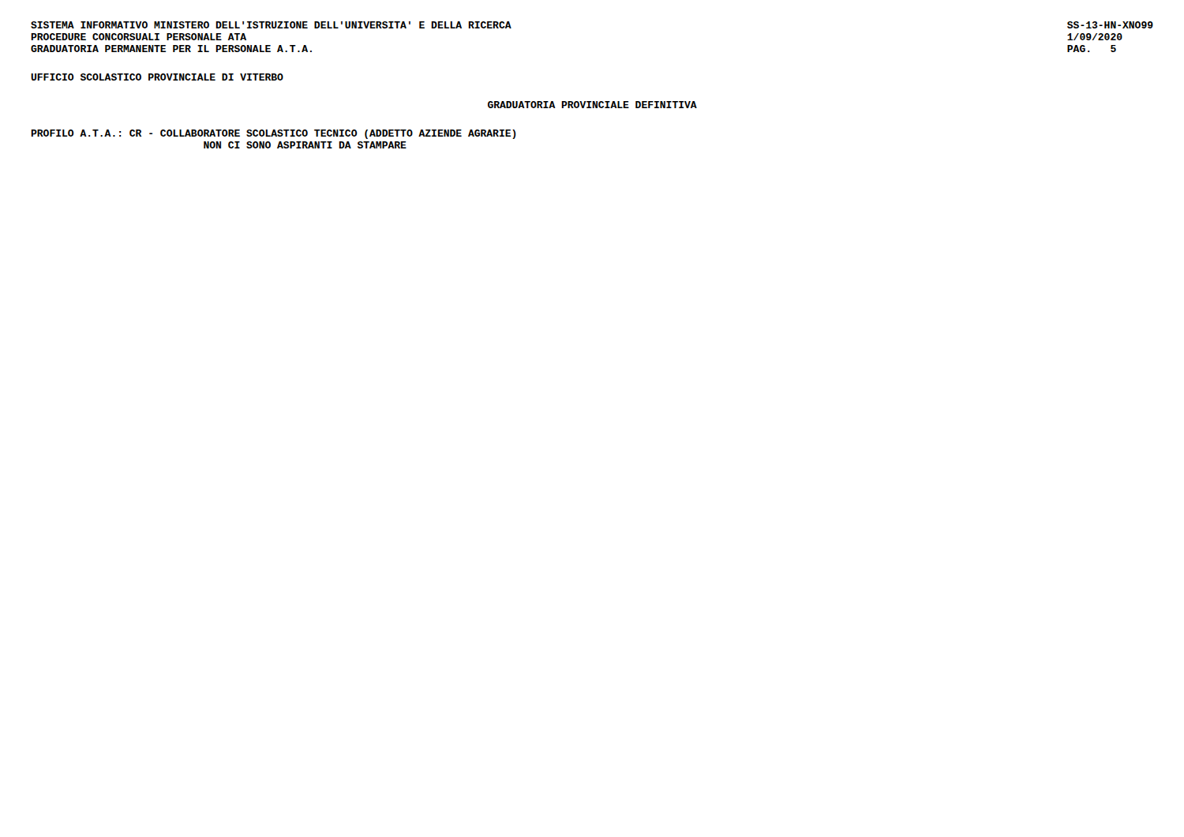SISTEMA INFORMATIVO MINISTERO DELL'ISTRUZIONE DELL'UNIVERSITA' E DELLA RICERCA PROCEDURE CONCORSUALI PERSONALE ATA GRADUATORIA PERMANENTE PER IL PERSONALE A.T.A.
SS-13-HN-XNO99 1/09/2020 PAG. 5
UFFICIO SCOLASTICO PROVINCIALE DI VITERBO
GRADUATORIA PROVINCIALE DEFINITIVA
PROFILO A.T.A.: CR - COLLABORATORE SCOLASTICO TECNICO (ADDETTO AZIENDE AGRARIE) NON CI SONO ASPIRANTI DA STAMPARE